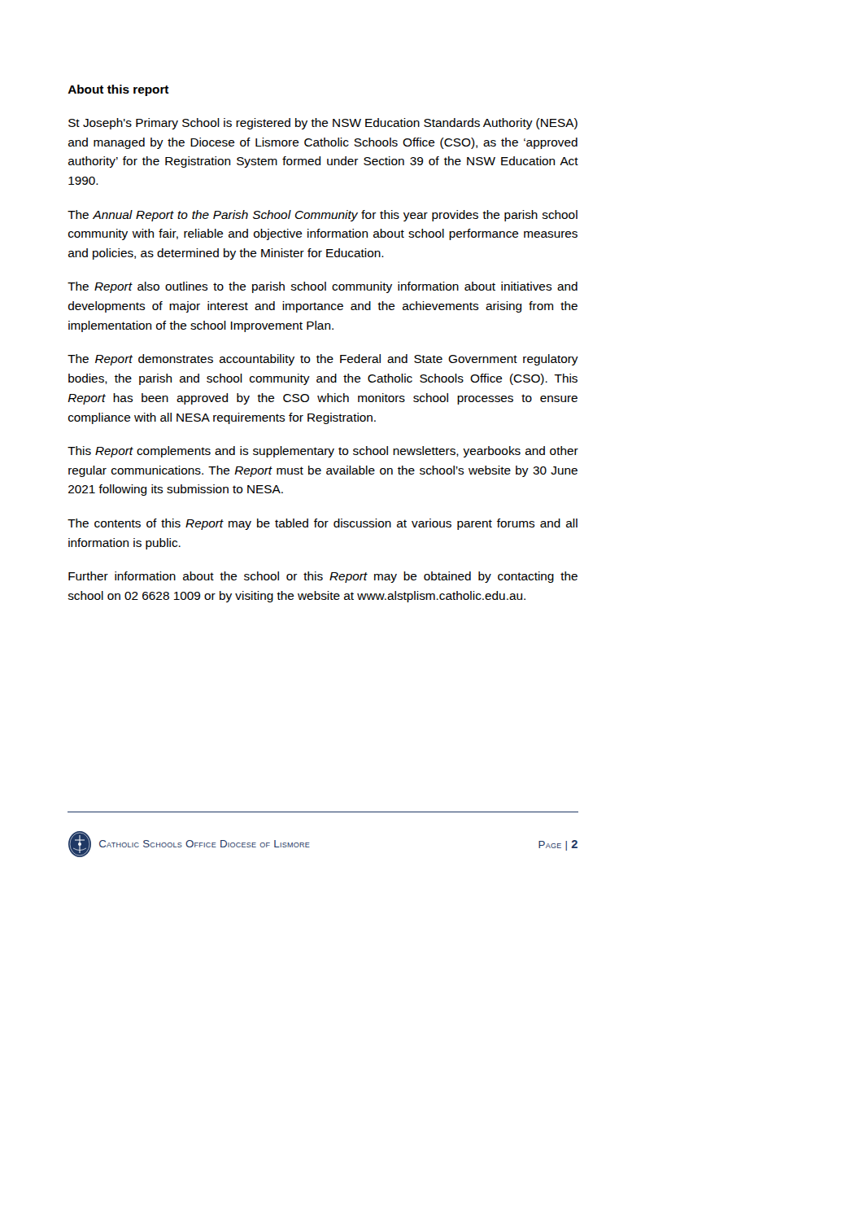About this report
St Joseph's Primary School is registered by the NSW Education Standards Authority (NESA) and managed by the Diocese of Lismore Catholic Schools Office (CSO), as the ‘approved authority’ for the Registration System formed under Section 39 of the NSW Education Act 1990.
The Annual Report to the Parish School Community for this year provides the parish school community with fair, reliable and objective information about school performance measures and policies, as determined by the Minister for Education.
The Report also outlines to the parish school community information about initiatives and developments of major interest and importance and the achievements arising from the implementation of the school Improvement Plan.
The Report demonstrates accountability to the Federal and State Government regulatory bodies, the parish and school community and the Catholic Schools Office (CSO). This Report has been approved by the CSO which monitors school processes to ensure compliance with all NESA requirements for Registration.
This Report complements and is supplementary to school newsletters, yearbooks and other regular communications. The Report must be available on the school’s website by 30 June 2021 following its submission to NESA.
The contents of this Report may be tabled for discussion at various parent forums and all information is public.
Further information about the school or this Report may be obtained by contacting the school on 02 6628 1009 or by visiting the website at www.alstplism.catholic.edu.au.
Catholic Schools Office Diocese of Lismore
Page | 2